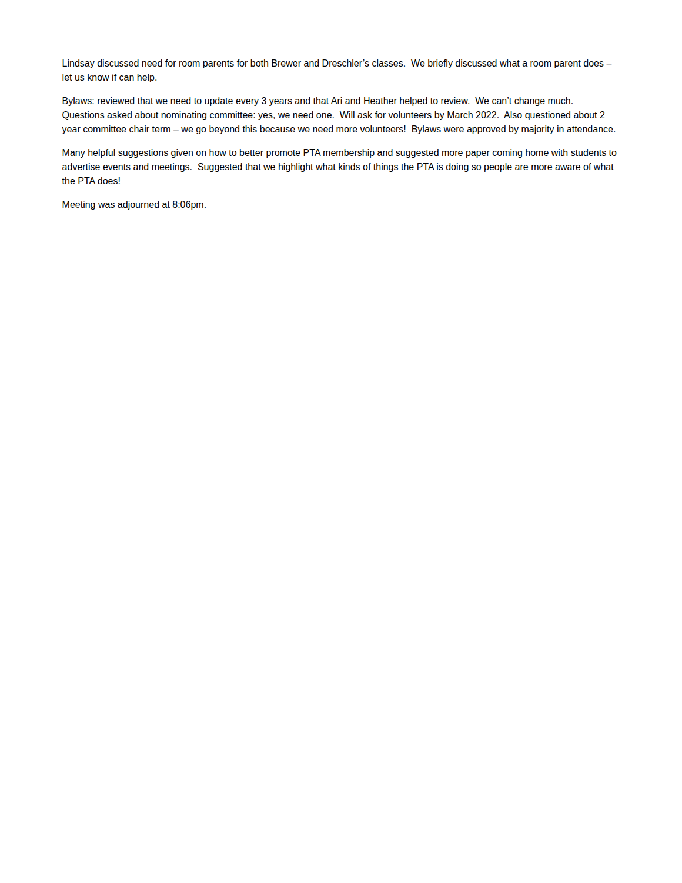Lindsay discussed need for room parents for both Brewer and Dreschler’s classes. We briefly discussed what a room parent does – let us know if can help.
Bylaws: reviewed that we need to update every 3 years and that Ari and Heather helped to review. We can’t change much. Questions asked about nominating committee: yes, we need one. Will ask for volunteers by March 2022. Also questioned about 2 year committee chair term – we go beyond this because we need more volunteers! Bylaws were approved by majority in attendance.
Many helpful suggestions given on how to better promote PTA membership and suggested more paper coming home with students to advertise events and meetings. Suggested that we highlight what kinds of things the PTA is doing so people are more aware of what the PTA does!
Meeting was adjourned at 8:06pm.